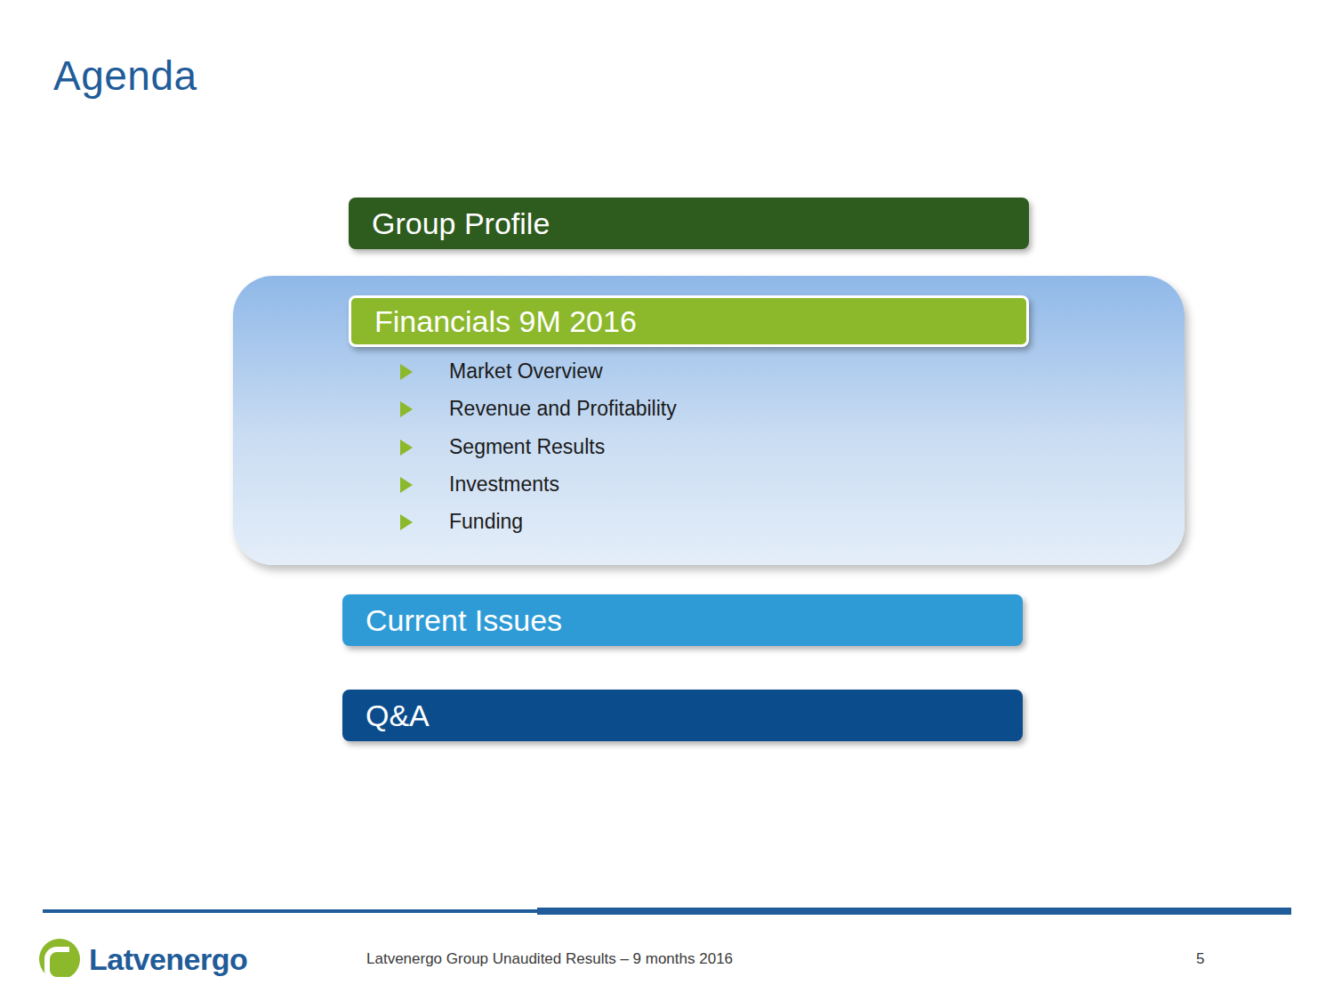Agenda
Group Profile
Financials 9M 2016
Market Overview
Revenue and Profitability
Segment Results
Investments
Funding
Current Issues
Q&A
Latvenergo Group Unaudited Results – 9 months 2016
5
Latvenergo